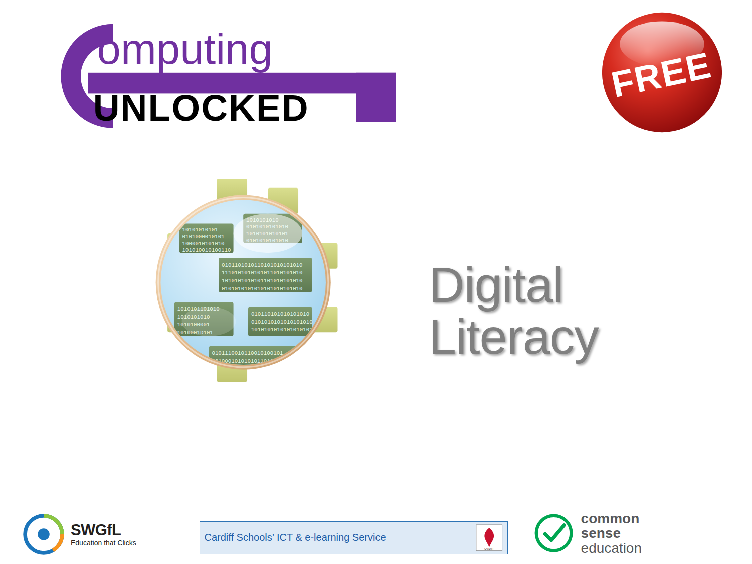omputing UNLOCKED
FREE
10101010101 0101000010101 1000010101010 101010010100110 1010101010 0101010101010 1010101010101 0101010101010 0101101010110101010101010 1110101010101011010101010 1010101010101101010101010 0101010101010101010101010 1010101101010 1010101010 1010100001 1010001D101 010110101010101010 0101010101010101010 1010101010101010101 0101110010110010100101 1010001010101011010 0101010101010101010
Digital Literacy
SWGfL
Education that Clicks
Cardiff Schools’ ICT & e-learning Service CARDIFF
common
sense
education
Slide content: Computing Unlocked. Free. Digital Literacy. Partners: SWGfL Education that Clicks; Cardiff Schools’ ICT & e-learning Service; Common Sense Education.